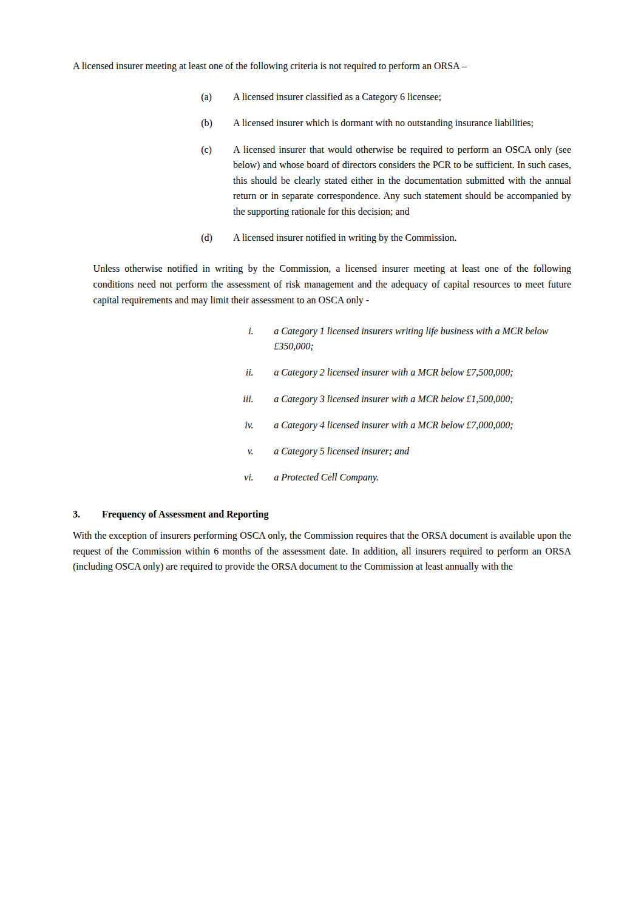A licensed insurer meeting at least one of the following criteria is not required to perform an ORSA –
(a) A licensed insurer classified as a Category 6 licensee;
(b) A licensed insurer which is dormant with no outstanding insurance liabilities;
(c) A licensed insurer that would otherwise be required to perform an OSCA only (see below) and whose board of directors considers the PCR to be sufficient. In such cases, this should be clearly stated either in the documentation submitted with the annual return or in separate correspondence. Any such statement should be accompanied by the supporting rationale for this decision; and
(d) A licensed insurer notified in writing by the Commission.
Unless otherwise notified in writing by the Commission, a licensed insurer meeting at least one of the following conditions need not perform the assessment of risk management and the adequacy of capital resources to meet future capital requirements and may limit their assessment to an OSCA only -
i. a Category 1 licensed insurers writing life business with a MCR below £350,000;
ii. a Category 2 licensed insurer with a MCR below £7,500,000;
iii. a Category 3 licensed insurer with a MCR below £1,500,000;
iv. a Category 4 licensed insurer with a MCR below £7,000,000;
v. a Category 5 licensed insurer; and
vi. a Protected Cell Company.
3. Frequency of Assessment and Reporting
With the exception of insurers performing OSCA only, the Commission requires that the ORSA document is available upon the request of the Commission within 6 months of the assessment date. In addition, all insurers required to perform an ORSA (including OSCA only) are required to provide the ORSA document to the Commission at least annually with the